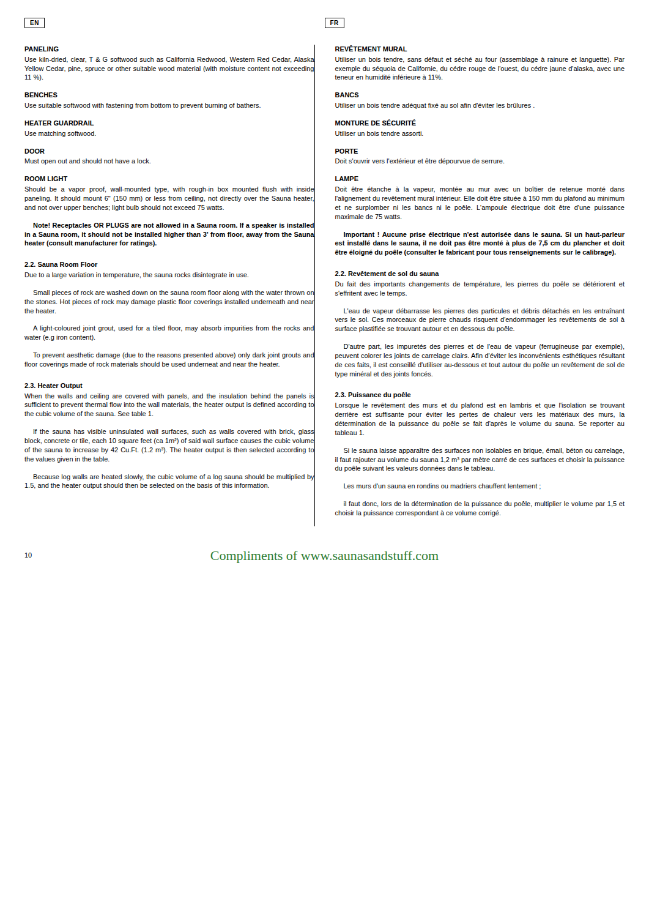EN
FR
Paneling
Use kiln-dried, clear, T & G softwood such as California Redwood, Western Red Cedar, Alaska Yellow Cedar, pine, spruce or other suitable wood material (with moisture content not exceeding 11 %).
Benches
Use suitable softwood with fastening from bottom to prevent burning of bathers.
Heater Guardrail
Use matching softwood.
Door
Must open out and should not have a lock.
Room Light
Should be a vapor proof, wall-mounted type, with rough-in box mounted flush with inside paneling. It should mount 6" (150 mm) or less from ceiling, not directly over the Sauna heater, and not over upper benches; light bulb should not exceed 75 watts.
Note! Receptacles OR PLUGS are not allowed in a Sauna room. If a speaker is installed in a Sauna room, it should not be installed higher than 3' from floor, away from the Sauna heater (consult manufacturer for ratings).
2.2. Sauna Room Floor
Due to a large variation in temperature, the sauna rocks disintegrate in use.
Small pieces of rock are washed down on the sauna room floor along with the water thrown on the stones. Hot pieces of rock may damage plastic floor coverings installed underneath and near the heater.
A light-coloured joint grout, used for a tiled floor, may absorb impurities from the rocks and water (e.g iron content).
To prevent aesthetic damage (due to the reasons presented above) only dark joint grouts and floor coverings made of rock materials should be used underneat and near the heater.
2.3. Heater Output
When the walls and ceiling are covered with panels, and the insulation behind the panels is sufficient to prevent thermal flow into the wall materials, the heater output is defined according to the cubic volume of the sauna. See table 1.
If the sauna has visible uninsulated wall surfaces, such as walls covered with brick, glass block, concrete or tile, each 10 square feet (ca 1m²) of said wall surface causes the cubic volume of the sauna to increase by 42 Cu.Ft. (1.2 m³). The heater output is then selected according to the values given in the table.
Because log walls are heated slowly, the cubic volume of a log sauna should be multiplied by 1.5, and the heater output should then be selected on the basis of this information.
Revêtement mural
Utiliser un bois tendre, sans défaut et séché au four (assemblage à rainure et languette). Par exemple du séquoia de Californie, du cédre rouge de l'ouest, du cédre jaune d'alaska, avec une teneur en humidité inférieure à 11%.
Bancs
Utiliser un bois tendre adéquat fixé au sol afin d'éviter les brûlures .
Monture de sécurité
Utiliser un bois tendre assorti.
Porte
Doit s'ouvrir vers l'extérieur et être dépourvue de serrure.
Lampe
Doit être étanche à la vapeur, montée au mur avec un boîtier de retenue monté dans l'alignement du revêtement mural intérieur. Elle doit être située à 150 mm du plafond au minimum et ne surplomber ni les bancs ni le poêle. L'ampoule électrique doit être d'une puissance maximale de 75 watts.
Important ! Aucune prise électrique n'est autorisée dans le sauna. Si un haut-parleur est installé dans le sauna, il ne doit pas être monté à plus de 7,5 cm du plancher et doit être éloigné du poêle (consulter le fabricant pour tous renseignements sur le calibrage).
2.2. Revêtement de sol du sauna
Du fait des importants changements de température, les pierres du poêle se détériorent et s'effritent avec le temps.
L'eau de vapeur débarrasse les pierres des particules et débris détachés en les entraînant vers le sol. Ces morceaux de pierre chauds risquent d'endommager les revêtements de sol à surface plastifiée se trouvant autour et en dessous du poêle.
D'autre part, les impuretés des pierres et de l'eau de vapeur (ferrugineuse par exemple), peuvent colorer les joints de carrelage clairs. Afin d'éviter les inconvénients esthétiques résultant de ces faits, il est conseillé d'utiliser au-dessous et tout autour du poêle un revêtement de sol de type minéral et des joints foncés.
2.3. Puissance du poêle
Lorsque le revêtement des murs et du plafond est en lambris et que l'isolation se trouvant derrière est suffisante pour éviter les pertes de chaleur vers les matériaux des murs, la détermination de la puissance du poêle se fait d'après le volume du sauna. Se reporter au tableau 1.
Si le sauna laisse apparaître des surfaces non isolables en brique, émail, béton ou carrelage, il faut rajouter au volume du sauna 1,2 m³ par mètre carré de ces surfaces et choisir la puissance du poêle suivant les valeurs données dans le tableau.
Les murs d'un sauna en rondins ou madriers chauffent lentement ;
il faut donc, lors de la détermination de la puissance du poêle, multiplier le volume par 1,5 et choisir la puissance correspondant à ce volume corrigé.
10
Compliments of www.saunasandstuff.com